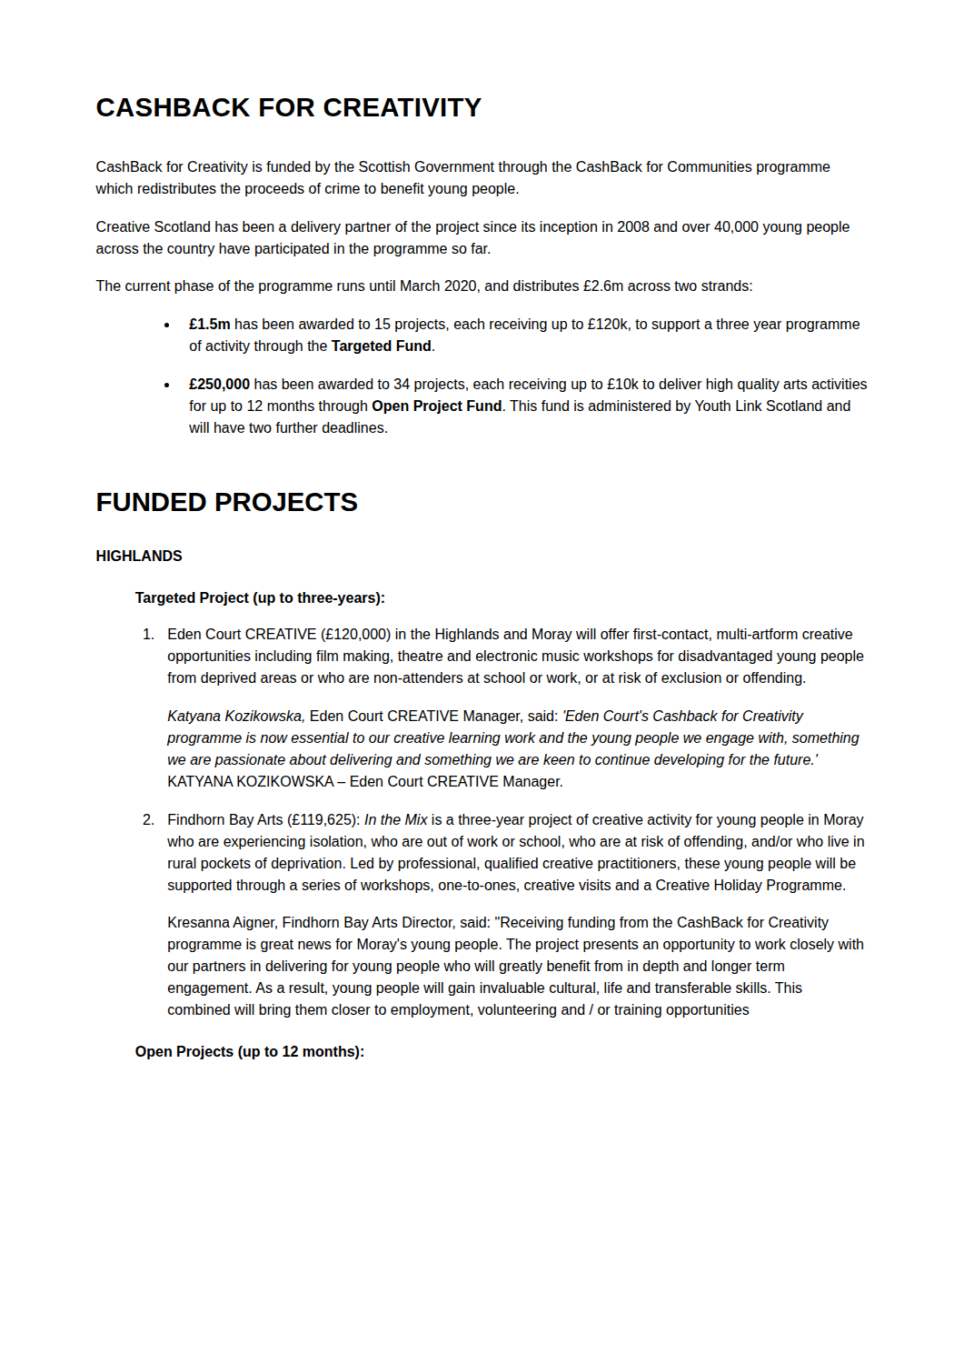CASHBACK FOR CREATIVITY
CashBack for Creativity is funded by the Scottish Government through the CashBack for Communities programme which redistributes the proceeds of crime to benefit young people.
Creative Scotland has been a delivery partner of the project since its inception in 2008 and over 40,000 young people across the country have participated in the programme so far.
The current phase of the programme runs until March 2020, and distributes £2.6m across two strands:
£1.5m has been awarded to 15 projects, each receiving up to £120k, to support a three year programme of activity through the Targeted Fund.
£250,000 has been awarded to 34 projects, each receiving up to £10k to deliver high quality arts activities for up to 12 months through Open Project Fund. This fund is administered by Youth Link Scotland and will have two further deadlines.
FUNDED PROJECTS
HIGHLANDS
Targeted Project (up to three-years):
Eden Court CREATIVE (£120,000) in the Highlands and Moray will offer first-contact, multi-artform creative opportunities including film making, theatre and electronic music workshops for disadvantaged young people from deprived areas or who are non-attenders at school or work, or at risk of exclusion or offending.
Katyana Kozikowska, Eden Court CREATIVE Manager, said: 'Eden Court's Cashback for Creativity programme is now essential to our creative learning work and the young people we engage with, something we are passionate about delivering and something we are keen to continue developing for the future.' KATYANA KOZIKOWSKA – Eden Court CREATIVE Manager.
Findhorn Bay Arts (£119,625): In the Mix is a three-year project of creative activity for young people in Moray who are experiencing isolation, who are out of work or school, who are at risk of offending, and/or who live in rural pockets of deprivation. Led by professional, qualified creative practitioners, these young people will be supported through a series of workshops, one-to-ones, creative visits and a Creative Holiday Programme.
Kresanna Aigner, Findhorn Bay Arts Director, said: "Receiving funding from the CashBack for Creativity programme is great news for Moray's young people. The project presents an opportunity to work closely with our partners in delivering for young people who will greatly benefit from in depth and longer term engagement. As a result, young people will gain invaluable cultural, life and transferable skills. This combined will bring them closer to employment, volunteering and / or training opportunities
Open Projects (up to 12 months):